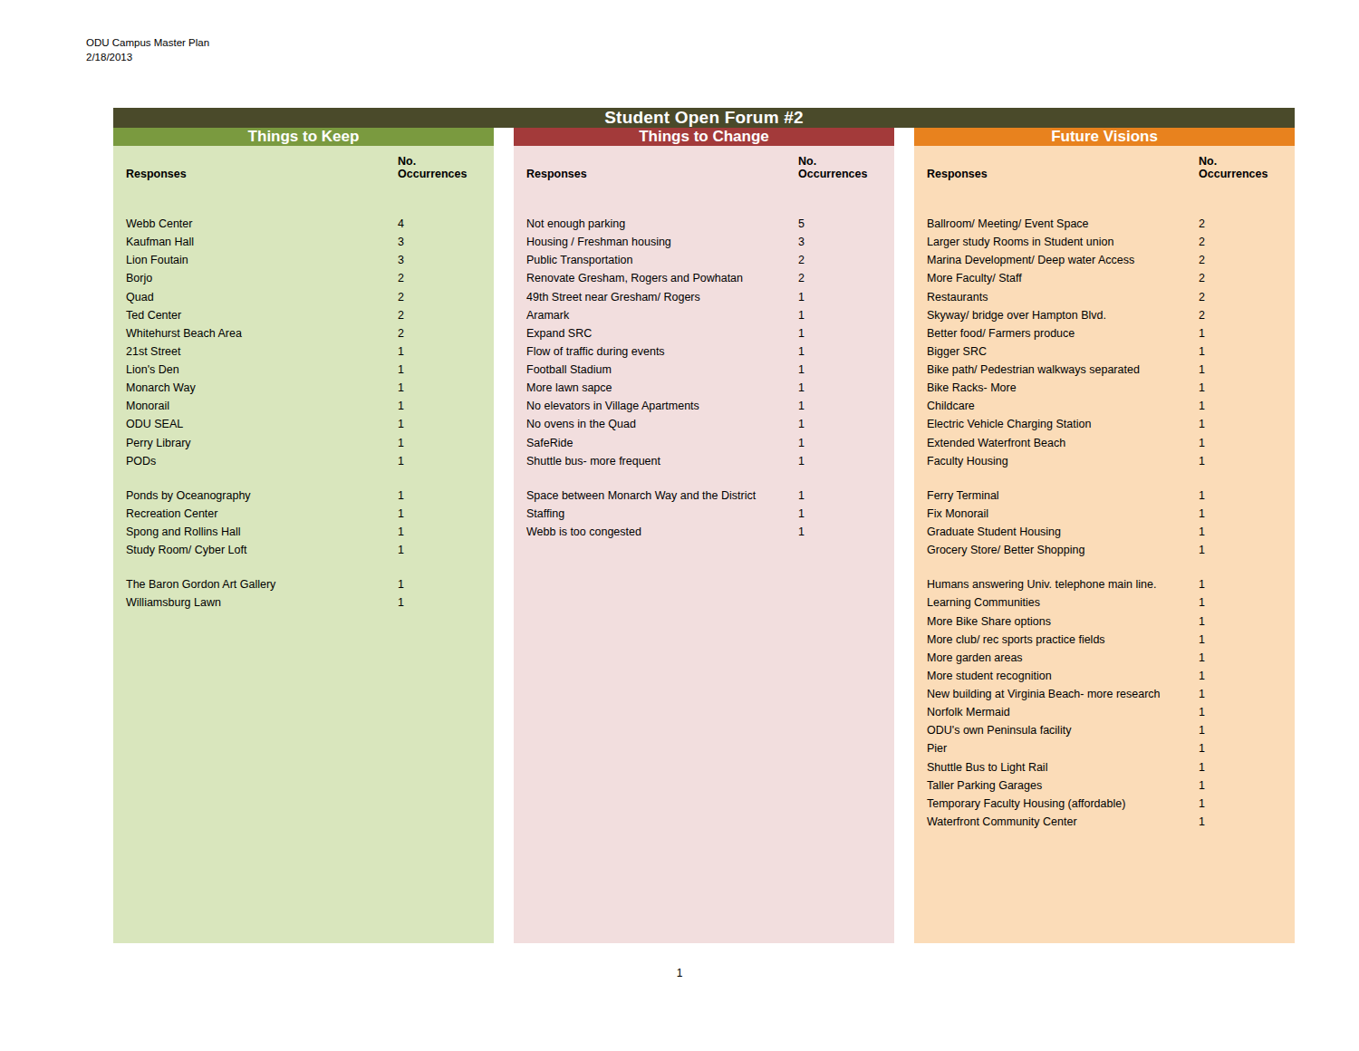ODU Campus Master Plan
2/18/2013
| Student Open Forum #2 |
| Things to Keep | | Things to Change | | Future Visions |
| / Responses / No. Occurrences / / --- / --- / / Webb Center / 4 / / Kaufman Hall / 3 / / Lion Foutain / 3 / / Borjo / 2 / / Quad / 2 / / Ted Center / 2 / / Whitehurst Beach Area / 2 / / 21st Street / 1 / / Lion's Den / 1 / / Monarch Way / 1 / / Monorail / 1 / / ODU SEAL / 1 / / Perry Library / 1 / / PODs / 1 / / Ponds by Oceanography / 1 / / Recreation Center / 1 / / Spong and Rollins Hall / 1 / / Study Room/ Cyber Loft / 1 / / The Baron Gordon Art Gallery / 1 / / Williamsburg Lawn / 1 / | | / Responses / No. Occurrences / / --- / --- / / Not enough parking / 5 / / Housing / Freshman housing / 3 / / Public Transportation / 2 / / Renovate Gresham, Rogers and Powhatan / 2 / / 49th Street near Gresham/ Rogers / 1 / / Aramark / 1 / / Expand SRC / 1 / / Flow of traffic during events / 1 / / Football Stadium / 1 / / More lawn sapce / 1 / / No elevators in Village Apartments / 1 / / No ovens in the Quad / 1 / / SafeRide / 1 / / Shuttle bus- more frequent / 1 / / Space between Monarch Way and the District / 1 / / Staffing / 1 / / Webb is too congested / 1 / | | / Responses / No. Occurrences / / --- / --- / / Ballroom/ Meeting/ Event Space / 2 / / Larger study Rooms in Student union / 2 / / Marina Development/ Deep water Access / 2 / / More Faculty/ Staff / 2 / / Restaurants / 2 / / Skyway/ bridge over Hampton Blvd. / 2 / / Better food/ Farmers produce / 1 / / Bigger SRC / 1 / / Bike path/ Pedestrian walkways separated / 1 / / Bike Racks- More / 1 / / Childcare / 1 / / Electric Vehicle Charging Station / 1 / / Extended Waterfront Beach / 1 / / Faculty Housing / 1 / / Ferry Terminal / 1 / / Fix Monorail / 1 / / Graduate Student Housing / 1 / / Grocery Store/ Better Shopping / 1 / / Humans answering Univ. telephone main line. / 1 / / Learning Communities / 1 / / More Bike Share options / 1 / / More club/ rec sports practice fields / 1 / / More garden areas / 1 / / More student recognition / 1 / / New building at Virginia Beach- more research / 1 / / Norfolk Mermaid / 1 / / ODU's own Peninsula facility / 1 / / Pier / 1 / / Shuttle Bus to Light Rail / 1 / / Taller Parking Garages / 1 / / Temporary Faculty Housing (affordable) / 1 / / Waterfront Community Center / 1 / |
1